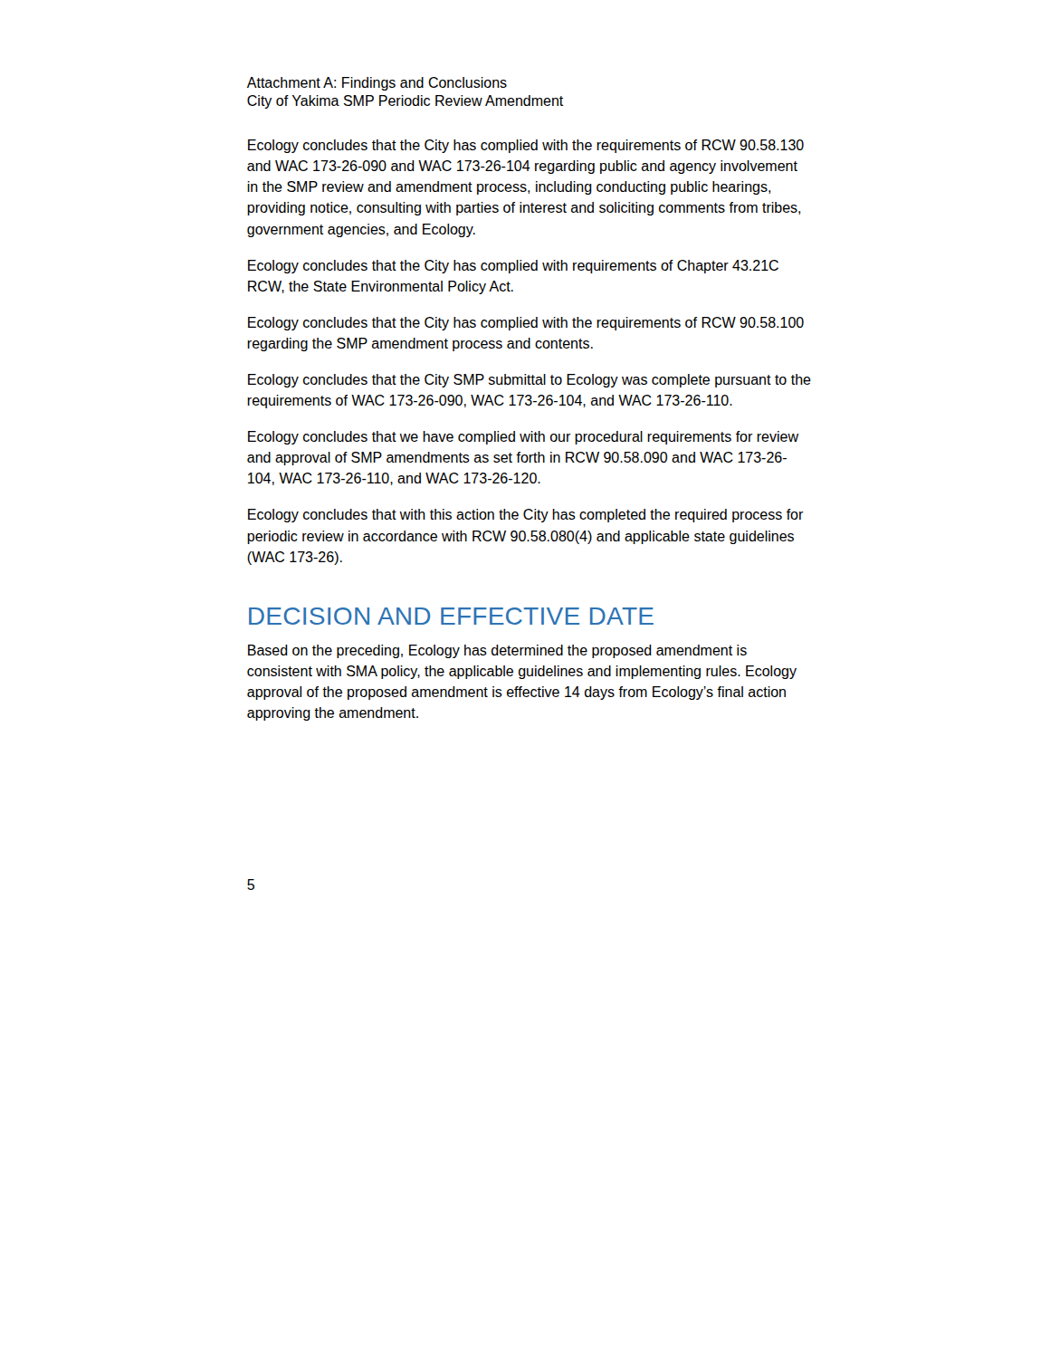Attachment A: Findings and Conclusions
City of Yakima SMP Periodic Review Amendment
Ecology concludes that the City has complied with the requirements of RCW 90.58.130 and WAC 173-26-090 and WAC 173-26-104 regarding public and agency involvement in the SMP review and amendment process, including conducting public hearings, providing notice, consulting with parties of interest and soliciting comments from tribes, government agencies, and Ecology.
Ecology concludes that the City has complied with requirements of Chapter 43.21C RCW, the State Environmental Policy Act.
Ecology concludes that the City has complied with the requirements of RCW 90.58.100 regarding the SMP amendment process and contents.
Ecology concludes that the City SMP submittal to Ecology was complete pursuant to the requirements of WAC 173-26-090, WAC 173-26-104, and WAC 173-26-110.
Ecology concludes that we have complied with our procedural requirements for review and approval of SMP amendments as set forth in RCW 90.58.090 and WAC 173-26-104, WAC 173-26-110, and WAC 173-26-120.
Ecology concludes that with this action the City has completed the required process for periodic review in accordance with RCW 90.58.080(4) and applicable state guidelines (WAC 173-26).
DECISION AND EFFECTIVE DATE
Based on the preceding, Ecology has determined the proposed amendment is consistent with SMA policy, the applicable guidelines and implementing rules. Ecology approval of the proposed amendment is effective 14 days from Ecology’s final action approving the amendment.
5